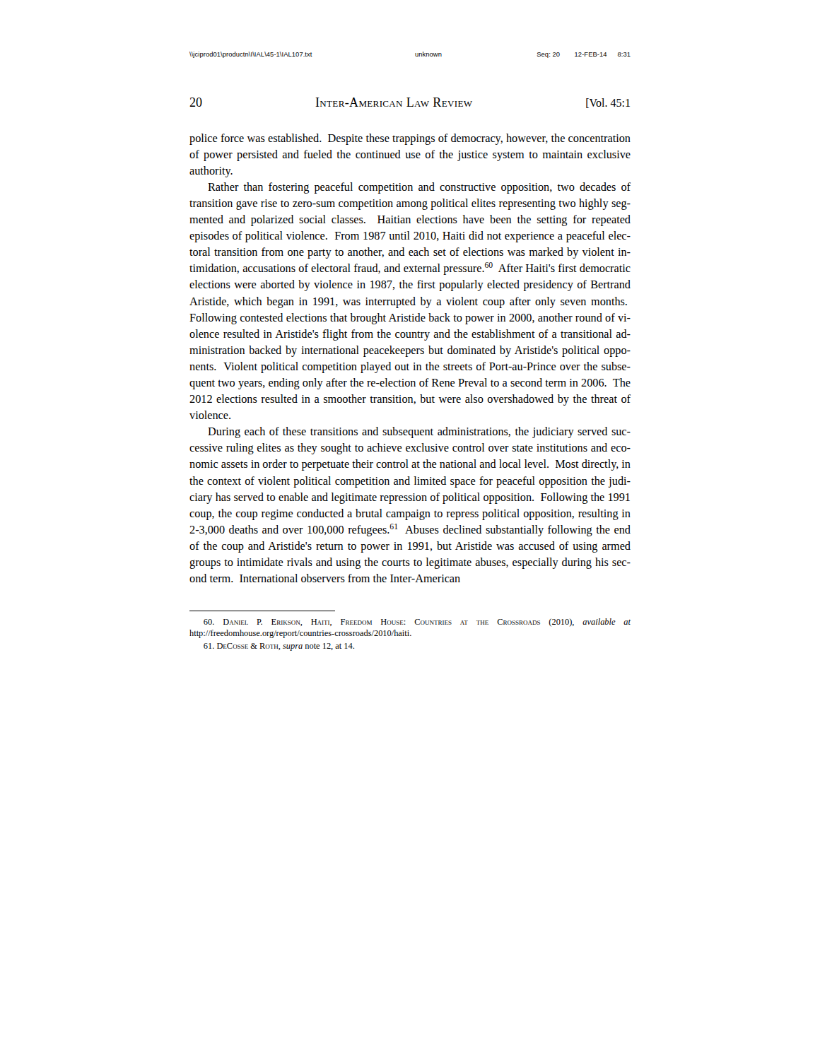\\jciprod01\productn\I\IAL\45-1\IAL107.txt unknown Seq: 20 12-FEB-14 8:31
20 Inter-American Law Review [Vol. 45:1
police force was established. Despite these trappings of democracy, however, the concentration of power persisted and fueled the continued use of the justice system to maintain exclusive authority.
Rather than fostering peaceful competition and constructive opposition, two decades of transition gave rise to zero-sum competition among political elites representing two highly segmented and polarized social classes. Haitian elections have been the setting for repeated episodes of political violence. From 1987 until 2010, Haiti did not experience a peaceful electoral transition from one party to another, and each set of elections was marked by violent intimidation, accusations of electoral fraud, and external pressure.60 After Haiti's first democratic elections were aborted by violence in 1987, the first popularly elected presidency of Bertrand Aristide, which began in 1991, was interrupted by a violent coup after only seven months. Following contested elections that brought Aristide back to power in 2000, another round of violence resulted in Aristide's flight from the country and the establishment of a transitional administration backed by international peacekeepers but dominated by Aristide's political opponents. Violent political competition played out in the streets of Port-au-Prince over the subsequent two years, ending only after the re-election of Rene Preval to a second term in 2006. The 2012 elections resulted in a smoother transition, but were also overshadowed by the threat of violence.
During each of these transitions and subsequent administrations, the judiciary served successive ruling elites as they sought to achieve exclusive control over state institutions and economic assets in order to perpetuate their control at the national and local level. Most directly, in the context of violent political competition and limited space for peaceful opposition the judiciary has served to enable and legitimate repression of political opposition. Following the 1991 coup, the coup regime conducted a brutal campaign to repress political opposition, resulting in 2-3,000 deaths and over 100,000 refugees.61 Abuses declined substantially following the end of the coup and Aristide's return to power in 1991, but Aristide was accused of using armed groups to intimidate rivals and using the courts to legitimate abuses, especially during his second term. International observers from the Inter-American
60. Daniel P. Erikson, Haiti, Freedom House: Countries at the Crossroads (2010), available at http://freedomhouse.org/report/countries-crossroads/2010/haiti.
61. DeCosse & Roth, supra note 12, at 14.